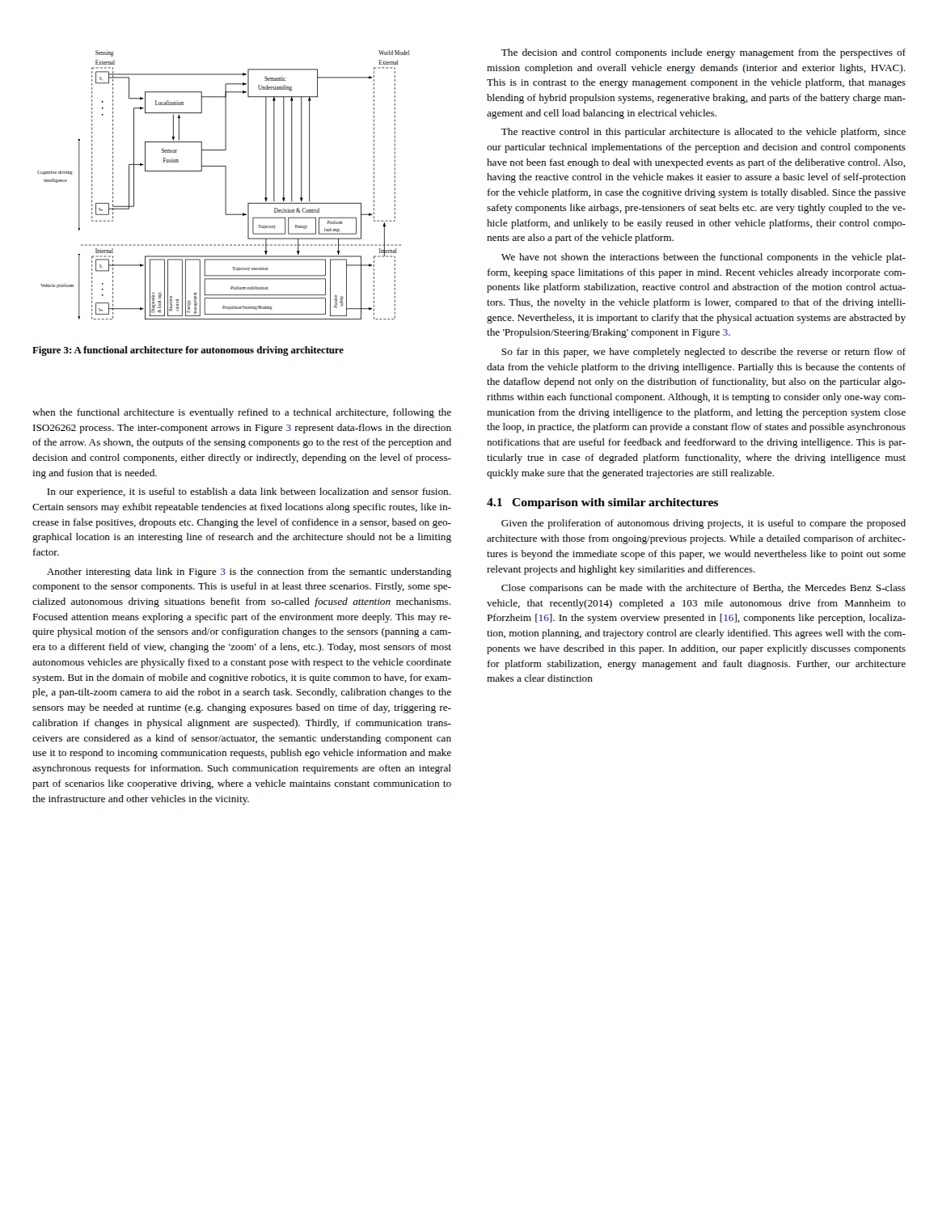Sensing External World Model External S₁ Sₙ Semantic Understanding Localization Sensor Fusion Decision & Control Trajectory Energy Platform fault mgt. Cognitive driving intelligence Internal Internal Vehicle platform S₁ Sₙ Diagnostics & fault mgt. Reactive control Energy management Trajectory execution Platform stabilization Propulsion/Steering/Braking Passive safety
Figure 3: A functional architecture for autonomous driving architecture
when the functional architecture is eventually refined to a technical architecture, following the ISO26262 process. The inter-component arrows in Figure 3 represent data-flows in the direction of the arrow. As shown, the outputs of the sensing components go to the rest of the perception and decision and control components, either directly or indirectly, depending on the level of processing and fusion that is needed.
In our experience, it is useful to establish a data link between localization and sensor fusion. Certain sensors may exhibit repeatable tendencies at fixed locations along specific routes, like increase in false positives, dropouts etc. Changing the level of confidence in a sensor, based on geographical location is an interesting line of research and the architecture should not be a limiting factor.
Another interesting data link in Figure 3 is the connection from the semantic understanding component to the sensor components. This is useful in at least three scenarios. Firstly, some specialized autonomous driving situations benefit from so-called focused attention mechanisms. Focused attention means exploring a specific part of the environment more deeply. This may require physical motion of the sensors and/or configuration changes to the sensors (panning a camera to a different field of view, changing the 'zoom' of a lens, etc.). Today, most sensors of most autonomous vehicles are physically fixed to a constant pose with respect to the vehicle coordinate system. But in the domain of mobile and cognitive robotics, it is quite common to have, for example, a pan-tilt-zoom camera to aid the robot in a search task. Secondly, calibration changes to the sensors may be needed at runtime (e.g. changing exposures based on time of day, triggering re-calibration if changes in physical alignment are suspected). Thirdly, if communication transceivers are considered as a kind of sensor/actuator, the semantic understanding component can use it to respond to incoming communication requests, publish ego vehicle information and make asynchronous requests for information. Such communication requirements are often an integral part of scenarios like cooperative driving, where a vehicle maintains constant communication to the infrastructure and other vehicles in the vicinity.
The decision and control components include energy management from the perspectives of mission completion and overall vehicle energy demands (interior and exterior lights, HVAC). This is in contrast to the energy management component in the vehicle platform, that manages blending of hybrid propulsion systems, regenerative braking, and parts of the battery charge management and cell load balancing in electrical vehicles.
The reactive control in this particular architecture is allocated to the vehicle platform, since our particular technical implementations of the perception and decision and control components have not been fast enough to deal with unexpected events as part of the deliberative control. Also, having the reactive control in the vehicle makes it easier to assure a basic level of self-protection for the vehicle platform, in case the cognitive driving system is totally disabled. Since the passive safety components like airbags, pre-tensioners of seat belts etc. are very tightly coupled to the vehicle platform, and unlikely to be easily reused in other vehicle platforms, their control components are also a part of the vehicle platform.
We have not shown the interactions between the functional components in the vehicle platform, keeping space limitations of this paper in mind. Recent vehicles already incorporate components like platform stabilization, reactive control and abstraction of the motion control actuators. Thus, the novelty in the vehicle platform is lower, compared to that of the driving intelligence. Nevertheless, it is important to clarify that the physical actuation systems are abstracted by the 'Propulsion/Steering/Braking' component in Figure 3.
So far in this paper, we have completely neglected to describe the reverse or return flow of data from the vehicle platform to the driving intelligence. Partially this is because the contents of the dataflow depend not only on the distribution of functionality, but also on the particular algorithms within each functional component. Although, it is tempting to consider only one-way communication from the driving intelligence to the platform, and letting the perception system close the loop, in practice, the platform can provide a constant flow of states and possible asynchronous notifications that are useful for feedback and feedforward to the driving intelligence. This is particularly true in case of degraded platform functionality, where the driving intelligence must quickly make sure that the generated trajectories are still realizable.
4.1 Comparison with similar architectures
Given the proliferation of autonomous driving projects, it is useful to compare the proposed architecture with those from ongoing/previous projects. While a detailed comparison of architectures is beyond the immediate scope of this paper, we would nevertheless like to point out some relevant projects and highlight key similarities and differences.
Close comparisons can be made with the architecture of Bertha, the Mercedes Benz S-class vehicle, that recently(2014) completed a 103 mile autonomous drive from Mannheim to Pforzheim [16]. In the system overview presented in [16], components like perception, localization, motion planning, and trajectory control are clearly identified. This agrees well with the components we have described in this paper. In addition, our paper explicitly discusses components for platform stabilization, energy management and fault diagnosis. Further, our architecture makes a clear distinction